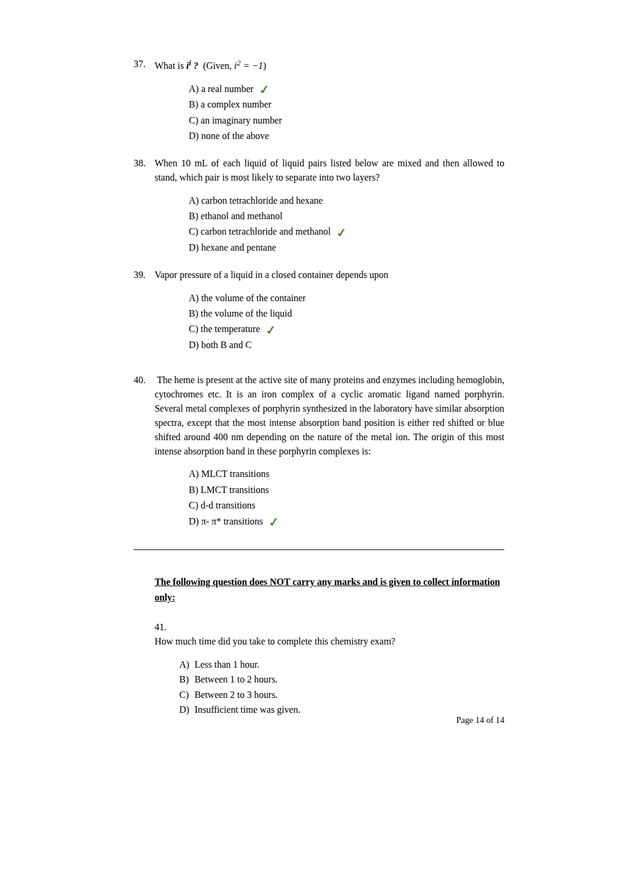37.
What is ii ? (Given, i2 = −1)
A) a real number ✓
B) a complex number
C) an imaginary number
D) none of the above
38.
When 10 mL of each liquid of liquid pairs listed below are mixed and then allowed to stand, which pair is most likely to separate into two layers?
A) carbon tetrachloride and hexane
B) ethanol and methanol
C) carbon tetrachloride and methanol ✓
D) hexane and pentane
39.
Vapor pressure of a liquid in a closed container depends upon
A) the volume of the container
B) the volume of the liquid
C) the temperature ✓
D) both B and C
40.
The heme is present at the active site of many proteins and enzymes including hemoglobin, cytochromes etc. It is an iron complex of a cyclic aromatic ligand named porphyrin. Several metal complexes of porphyrin synthesized in the laboratory have similar absorption spectra, except that the most intense absorption band position is either red shifted or blue shifted around 400 nm depending on the nature of the metal ion. The origin of this most intense absorption band in these porphyrin complexes is:
A) MLCT transitions
B) LMCT transitions
C) d-d transitions
D) π- π* transitions ✓
The following question does NOT carry any marks and is given to collect information only:
41.
How much time did you take to complete this chemistry exam?
A) Less than 1 hour.
B) Between 1 to 2 hours.
C) Between 2 to 3 hours.
D) Insufficient time was given.
Page 14 of 14